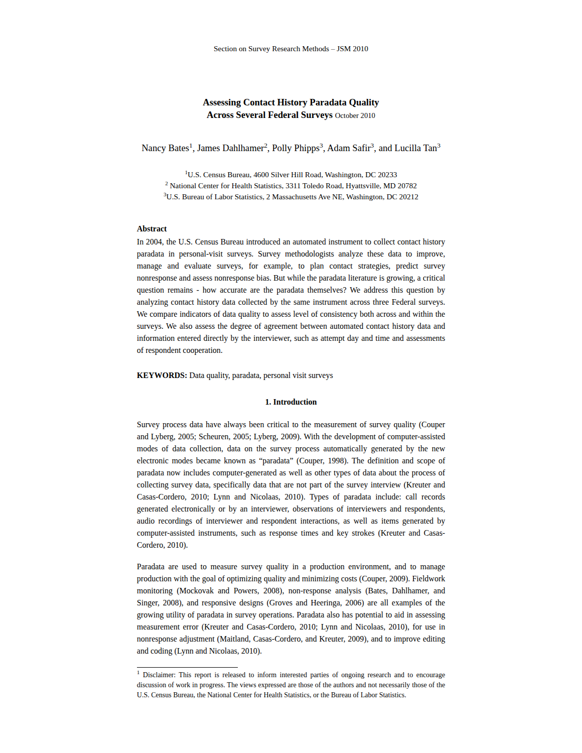Section on Survey Research Methods – JSM 2010
Assessing Contact History Paradata Quality
Across Several Federal Surveys October 2010
Nancy Bates1, James Dahlhamer2, Polly Phipps3, Adam Safir3, and Lucilla Tan3
1U.S. Census Bureau, 4600 Silver Hill Road, Washington, DC 20233
2 National Center for Health Statistics, 3311 Toledo Road, Hyattsville, MD 20782
3U.S. Bureau of Labor Statistics, 2 Massachusetts Ave NE, Washington, DC 20212
Abstract
In 2004, the U.S. Census Bureau introduced an automated instrument to collect contact history paradata in personal-visit surveys. Survey methodologists analyze these data to improve, manage and evaluate surveys, for example, to plan contact strategies, predict survey nonresponse and assess nonresponse bias. But while the paradata literature is growing, a critical question remains - how accurate are the paradata themselves? We address this question by analyzing contact history data collected by the same instrument across three Federal surveys. We compare indicators of data quality to assess level of consistency both across and within the surveys. We also assess the degree of agreement between automated contact history data and information entered directly by the interviewer, such as attempt day and time and assessments of respondent cooperation.
KEYWORDS: Data quality, paradata, personal visit surveys
1. Introduction
Survey process data have always been critical to the measurement of survey quality (Couper and Lyberg, 2005; Scheuren, 2005; Lyberg, 2009). With the development of computer-assisted modes of data collection, data on the survey process automatically generated by the new electronic modes became known as “paradata” (Couper, 1998). The definition and scope of paradata now includes computer-generated as well as other types of data about the process of collecting survey data, specifically data that are not part of the survey interview (Kreuter and Casas-Cordero, 2010; Lynn and Nicolaas, 2010). Types of paradata include: call records generated electronically or by an interviewer, observations of interviewers and respondents, audio recordings of interviewer and respondent interactions, as well as items generated by computer-assisted instruments, such as response times and key strokes (Kreuter and Casas-Cordero, 2010).
Paradata are used to measure survey quality in a production environment, and to manage production with the goal of optimizing quality and minimizing costs (Couper, 2009). Fieldwork monitoring (Mockovak and Powers, 2008), non-response analysis (Bates, Dahlhamer, and Singer, 2008), and responsive designs (Groves and Heeringa, 2006) are all examples of the growing utility of paradata in survey operations. Paradata also has potential to aid in assessing measurement error (Kreuter and Casas-Cordero, 2010; Lynn and Nicolaas, 2010), for use in nonresponse adjustment (Maitland, Casas-Cordero, and Kreuter, 2009), and to improve editing and coding (Lynn and Nicolaas, 2010).
1 Disclaimer: This report is released to inform interested parties of ongoing research and to encourage discussion of work in progress. The views expressed are those of the authors and not necessarily those of the U.S. Census Bureau, the National Center for Health Statistics, or the Bureau of Labor Statistics.